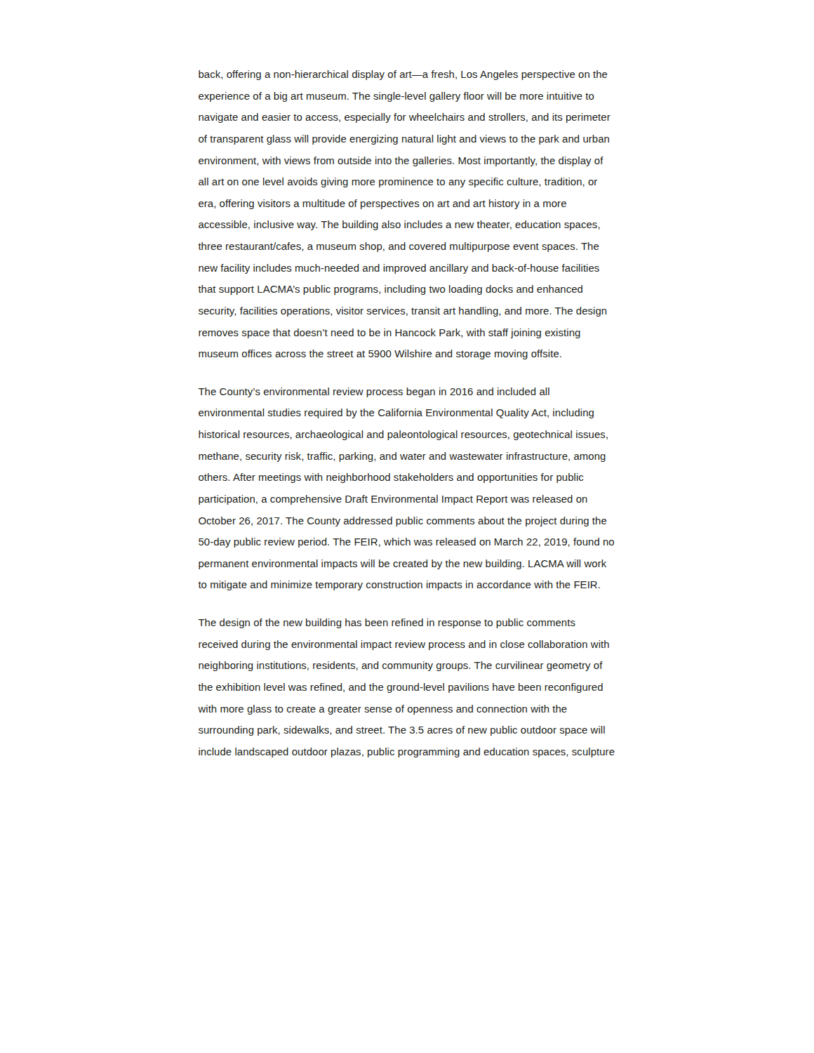back, offering a non-hierarchical display of art—a fresh, Los Angeles perspective on the experience of a big art museum. The single-level gallery floor will be more intuitive to navigate and easier to access, especially for wheelchairs and strollers, and its perimeter of transparent glass will provide energizing natural light and views to the park and urban environment, with views from outside into the galleries. Most importantly, the display of all art on one level avoids giving more prominence to any specific culture, tradition, or era, offering visitors a multitude of perspectives on art and art history in a more accessible, inclusive way. The building also includes a new theater, education spaces, three restaurant/cafes, a museum shop, and covered multipurpose event spaces. The new facility includes much-needed and improved ancillary and back-of-house facilities that support LACMA’s public programs, including two loading docks and enhanced security, facilities operations, visitor services, transit art handling, and more. The design removes space that doesn’t need to be in Hancock Park, with staff joining existing museum offices across the street at 5900 Wilshire and storage moving offsite.
The County’s environmental review process began in 2016 and included all environmental studies required by the California Environmental Quality Act, including historical resources, archaeological and paleontological resources, geotechnical issues, methane, security risk, traffic, parking, and water and wastewater infrastructure, among others. After meetings with neighborhood stakeholders and opportunities for public participation, a comprehensive Draft Environmental Impact Report was released on October 26, 2017. The County addressed public comments about the project during the 50-day public review period. The FEIR, which was released on March 22, 2019, found no permanent environmental impacts will be created by the new building. LACMA will work to mitigate and minimize temporary construction impacts in accordance with the FEIR.
The design of the new building has been refined in response to public comments received during the environmental impact review process and in close collaboration with neighboring institutions, residents, and community groups. The curvilinear geometry of the exhibition level was refined, and the ground-level pavilions have been reconfigured with more glass to create a greater sense of openness and connection with the surrounding park, sidewalks, and street. The 3.5 acres of new public outdoor space will include landscaped outdoor plazas, public programming and education spaces, sculpture